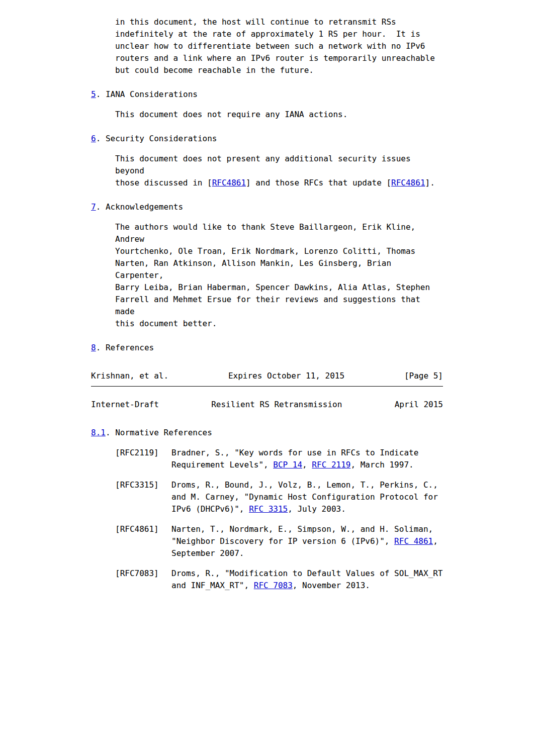in this document, the host will continue to retransmit RSs
indefinitely at the rate of approximately 1 RS per hour.  It is
unclear how to differentiate between such a network with no IPv6
routers and a link where an IPv6 router is temporarily unreachable
but could become reachable in the future.
5. IANA Considerations
This document does not require any IANA actions.
6. Security Considerations
This document does not present any additional security issues beyond
those discussed in [RFC4861] and those RFCs that update [RFC4861].
7. Acknowledgements
The authors would like to thank Steve Baillargeon, Erik Kline, Andrew
Yourtchenko, Ole Troan, Erik Nordmark, Lorenzo Colitti, Thomas
Narten, Ran Atkinson, Allison Mankin, Les Ginsberg, Brian Carpenter,
Barry Leiba, Brian Haberman, Spencer Dawkins, Alia Atlas, Stephen
Farrell and Mehmet Ersue for their reviews and suggestions that made
this document better.
8. References
Krishnan, et al. Expires October 11, 2015 [Page 5]
Internet-Draft Resilient RS Retransmission April 2015
8.1. Normative References
[RFC2119]
Bradner, S., "Key words for use in RFCs to Indicate
Requirement Levels", BCP 14, RFC 2119, March 1997.
[RFC3315]
Droms, R., Bound, J., Volz, B., Lemon, T., Perkins, C.,
and M. Carney, "Dynamic Host Configuration Protocol for
IPv6 (DHCPv6)", RFC 3315, July 2003.
[RFC4861]
Narten, T., Nordmark, E., Simpson, W., and H. Soliman,
"Neighbor Discovery for IP version 6 (IPv6)", RFC 4861,
September 2007.
[RFC7083]
Droms, R., "Modification to Default Values of SOL_MAX_RT
and INF_MAX_RT", RFC 7083, November 2013.